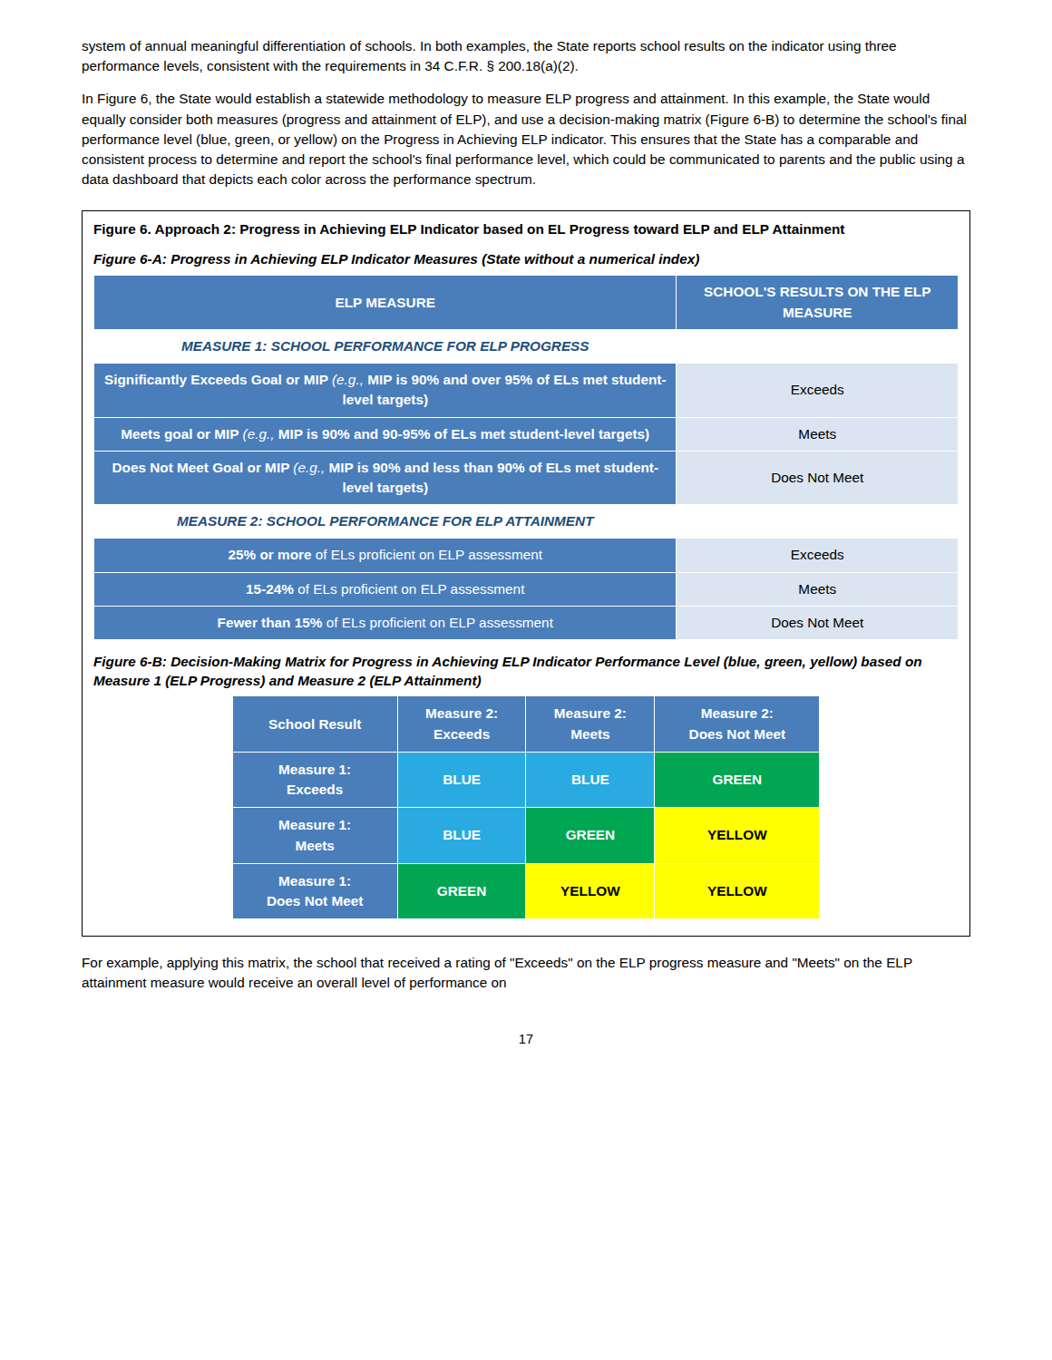system of annual meaningful differentiation of schools. In both examples, the State reports school results on the indicator using three performance levels, consistent with the requirements in 34 C.F.R. § 200.18(a)(2).
In Figure 6, the State would establish a statewide methodology to measure ELP progress and attainment. In this example, the State would equally consider both measures (progress and attainment of ELP), and use a decision-making matrix (Figure 6-B) to determine the school's final performance level (blue, green, or yellow) on the Progress in Achieving ELP indicator. This ensures that the State has a comparable and consistent process to determine and report the school's final performance level, which could be communicated to parents and the public using a data dashboard that depicts each color across the performance spectrum.
Figure 6. Approach 2: Progress in Achieving ELP Indicator based on EL Progress toward ELP and ELP Attainment
Figure 6-A: Progress in Achieving ELP Indicator Measures (State without a numerical index)
| ELP MEASURE | SCHOOL'S RESULTS ON THE ELP MEASURE |
| MEASURE 1: SCHOOL PERFORMANCE FOR ELP PROGRESS | |
| Significantly Exceeds Goal or MIP (e.g., MIP is 90% and over 95% of ELs met student-level targets) | Exceeds |
| Meets goal or MIP (e.g., MIP is 90% and 90-95% of ELs met student-level targets) | Meets |
| Does Not Meet Goal or MIP (e.g., MIP is 90% and less than 90% of ELs met student-level targets) | Does Not Meet |
| MEASURE 2: SCHOOL PERFORMANCE FOR ELP ATTAINMENT | |
| 25% or more of ELs proficient on ELP assessment | Exceeds |
| 15-24% of ELs proficient on ELP assessment | Meets |
| Fewer than 15% of ELs proficient on ELP assessment | Does Not Meet |
Figure 6-B: Decision-Making Matrix for Progress in Achieving ELP Indicator Performance Level (blue, green, yellow) based on Measure 1 (ELP Progress) and Measure 2 (ELP Attainment)
| School Result | Measure 2: Exceeds | Measure 2: Meets | Measure 2: Does Not Meet |
| Measure 1: Exceeds | BLUE | BLUE | GREEN |
| Measure 1: Meets | BLUE | GREEN | YELLOW |
| Measure 1: Does Not Meet | GREEN | YELLOW | YELLOW |
For example, applying this matrix, the school that received a rating of "Exceeds" on the ELP progress measure and "Meets" on the ELP attainment measure would receive an overall level of performance on
17